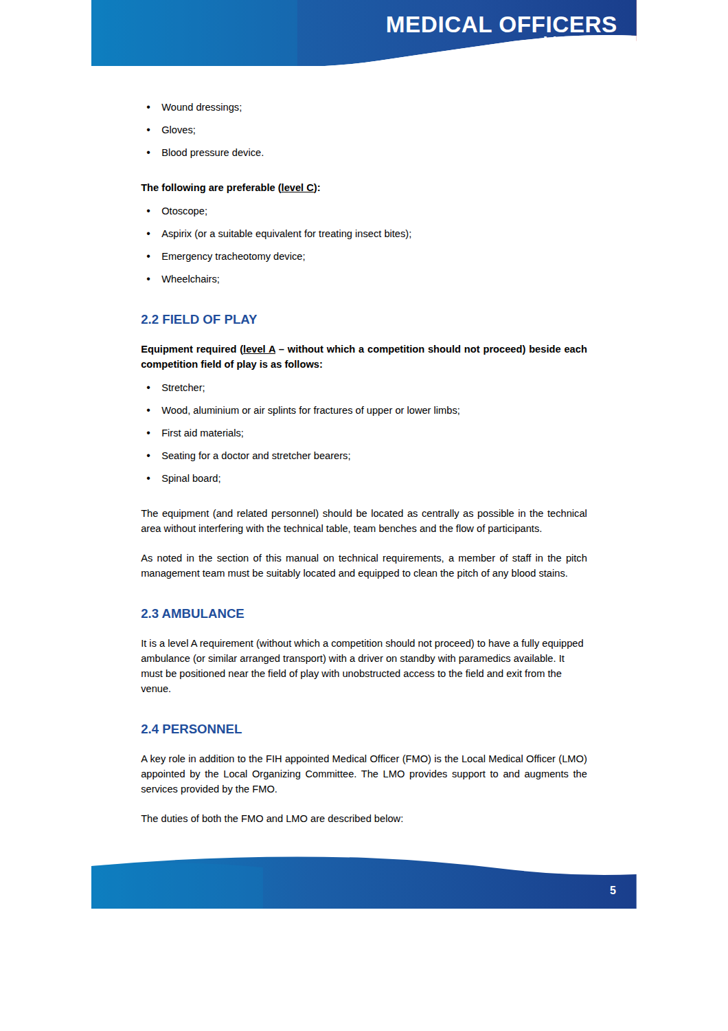MEDICAL OFFICERS
MANUAL
Wound dressings;
Gloves;
Blood pressure device.
The following are preferable (level C):
Otoscope;
Aspirix (or a suitable equivalent for treating insect bites);
Emergency tracheotomy device;
Wheelchairs;
2.2 FIELD OF PLAY
Equipment required (level A – without which a competition should not proceed) beside each competition field of play is as follows:
Stretcher;
Wood, aluminium or air splints for fractures of upper or lower limbs;
First aid materials;
Seating for a doctor and stretcher bearers;
Spinal board;
The equipment (and related personnel) should be located as centrally as possible in the technical area without interfering with the technical table, team benches and the flow of participants.
As noted in the section of this manual on technical requirements, a member of staff in the pitch management team must be suitably located and equipped to clean the pitch of any blood stains.
2.3 AMBULANCE
It is a level A requirement (without which a competition should not proceed) to have a fully equipped ambulance (or similar arranged transport) with a driver on standby with paramedics available. It must be positioned near the field of play with unobstructed access to the field and exit from the venue.
2.4 PERSONNEL
A key role in addition to the FIH appointed Medical Officer (FMO) is the Local Medical Officer (LMO) appointed by the Local Organizing Committee. The LMO provides support to and augments the services provided by the FMO.
The duties of both the FMO and LMO are described below:
5